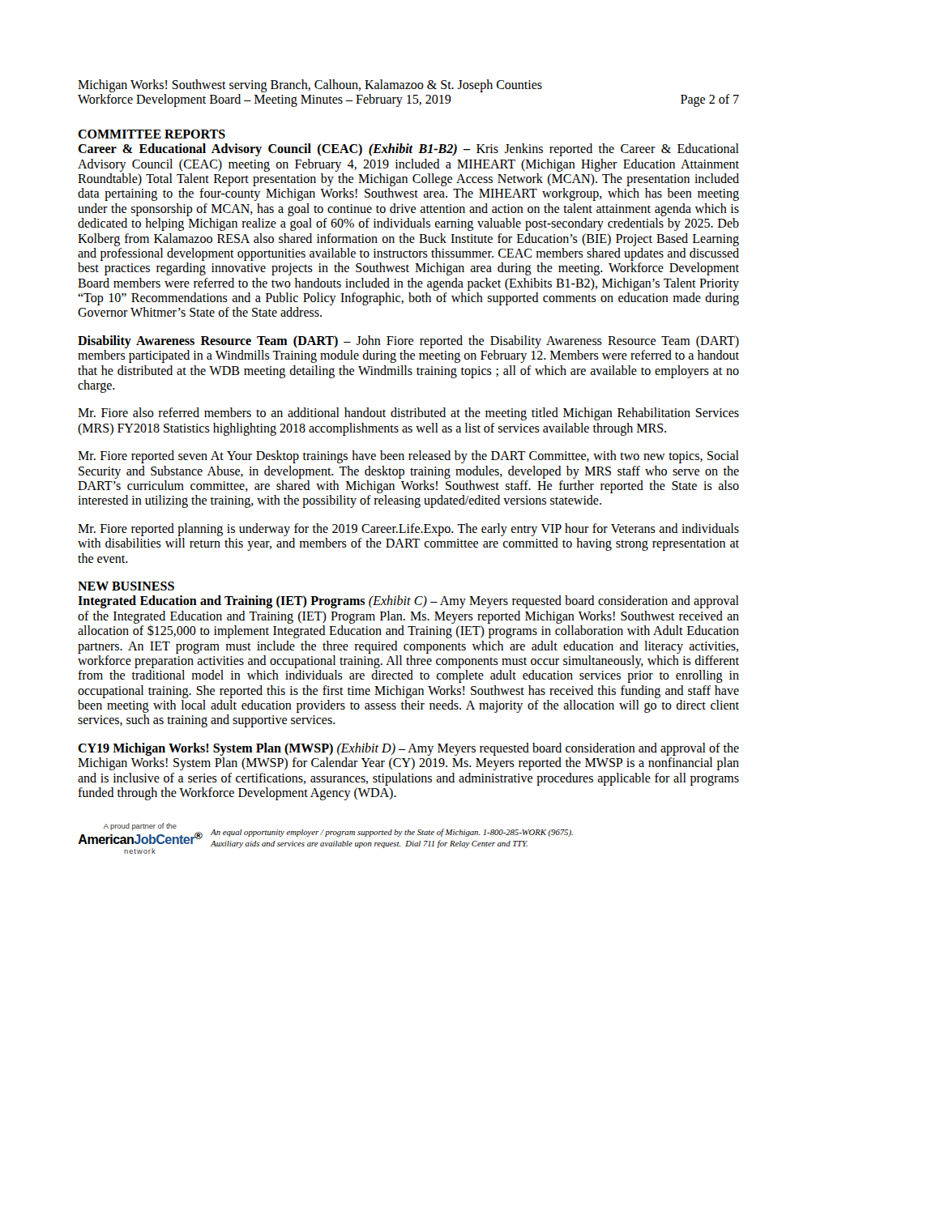Michigan Works! Southwest serving Branch, Calhoun, Kalamazoo & St. Joseph Counties
Workforce Development Board – Meeting Minutes – February 15, 2019
Page 2 of 7
Committee Reports
Career & Educational Advisory Council (CEAC) (Exhibit B1-B2) – Kris Jenkins reported the Career & Educational Advisory Council (CEAC) meeting on February 4, 2019 included a MIHEART (Michigan Higher Education Attainment Roundtable) Total Talent Report presentation by the Michigan College Access Network (MCAN). The presentation included data pertaining to the four-county Michigan Works! Southwest area. The MIHEART workgroup, which has been meeting under the sponsorship of MCAN, has a goal to continue to drive attention and action on the talent attainment agenda which is dedicated to helping Michigan realize a goal of 60% of individuals earning valuable post-secondary credentials by 2025. Deb Kolberg from Kalamazoo RESA also shared information on the Buck Institute for Education’s (BIE) Project Based Learning and professional development opportunities available to instructors thissummer. CEAC members shared updates and discussed best practices regarding innovative projects in the Southwest Michigan area during the meeting. Workforce Development Board members were referred to the two handouts included in the agenda packet (Exhibits B1-B2), Michigan’s Talent Priority “Top 10” Recommendations and a Public Policy Infographic, both of which supported comments on education made during Governor Whitmer’s State of the State address.
Disability Awareness Resource Team (DART) – John Fiore reported the Disability Awareness Resource Team (DART) members participated in a Windmills Training module during the meeting on February 12. Members were referred to a handout that he distributed at the WDB meeting detailing the Windmills training topics ; all of which are available to employers at no charge.
Mr. Fiore also referred members to an additional handout distributed at the meeting titled Michigan Rehabilitation Services (MRS) FY2018 Statistics highlighting 2018 accomplishments as well as a list of services available through MRS.
Mr. Fiore reported seven At Your Desktop trainings have been released by the DART Committee, with two new topics, Social Security and Substance Abuse, in development. The desktop training modules, developed by MRS staff who serve on the DART’s curriculum committee, are shared with Michigan Works! Southwest staff. He further reported the State is also interested in utilizing the training, with the possibility of releasing updated/edited versions statewide.
Mr. Fiore reported planning is underway for the 2019 Career.Life.Expo. The early entry VIP hour for Veterans and individuals with disabilities will return this year, and members of the DART committee are committed to having strong representation at the event.
New Business
Integrated Education and Training (IET) Programs (Exhibit C) – Amy Meyers requested board consideration and approval of the Integrated Education and Training (IET) Program Plan. Ms. Meyers reported Michigan Works! Southwest received an allocation of $125,000 to implement Integrated Education and Training (IET) programs in collaboration with Adult Education partners. An IET program must include the three required components which are adult education and literacy activities, workforce preparation activities and occupational training. All three components must occur simultaneously, which is different from the traditional model in which individuals are directed to complete adult education services prior to enrolling in occupational training. She reported this is the first time Michigan Works! Southwest has received this funding and staff have been meeting with local adult education providers to assess their needs. A majority of the allocation will go to direct client services, such as training and supportive services.
CY19 Michigan Works! System Plan (MWSP) (Exhibit D) – Amy Meyers requested board consideration and approval of the Michigan Works! System Plan (MWSP) for Calendar Year (CY) 2019. Ms. Meyers reported the MWSP is a nonfinancial plan and is inclusive of a series of certifications, assurances, stipulations and administrative procedures applicable for all programs funded through the Workforce Development Agency (WDA).
A proud partner of the
AmericanJob Center®
network
An equal opportunity employer / program supported by the State of Michigan. 1-800-285-WORK (9675).
Auxiliary aids and services are available upon request. Dial 711 for Relay Center and TTY.